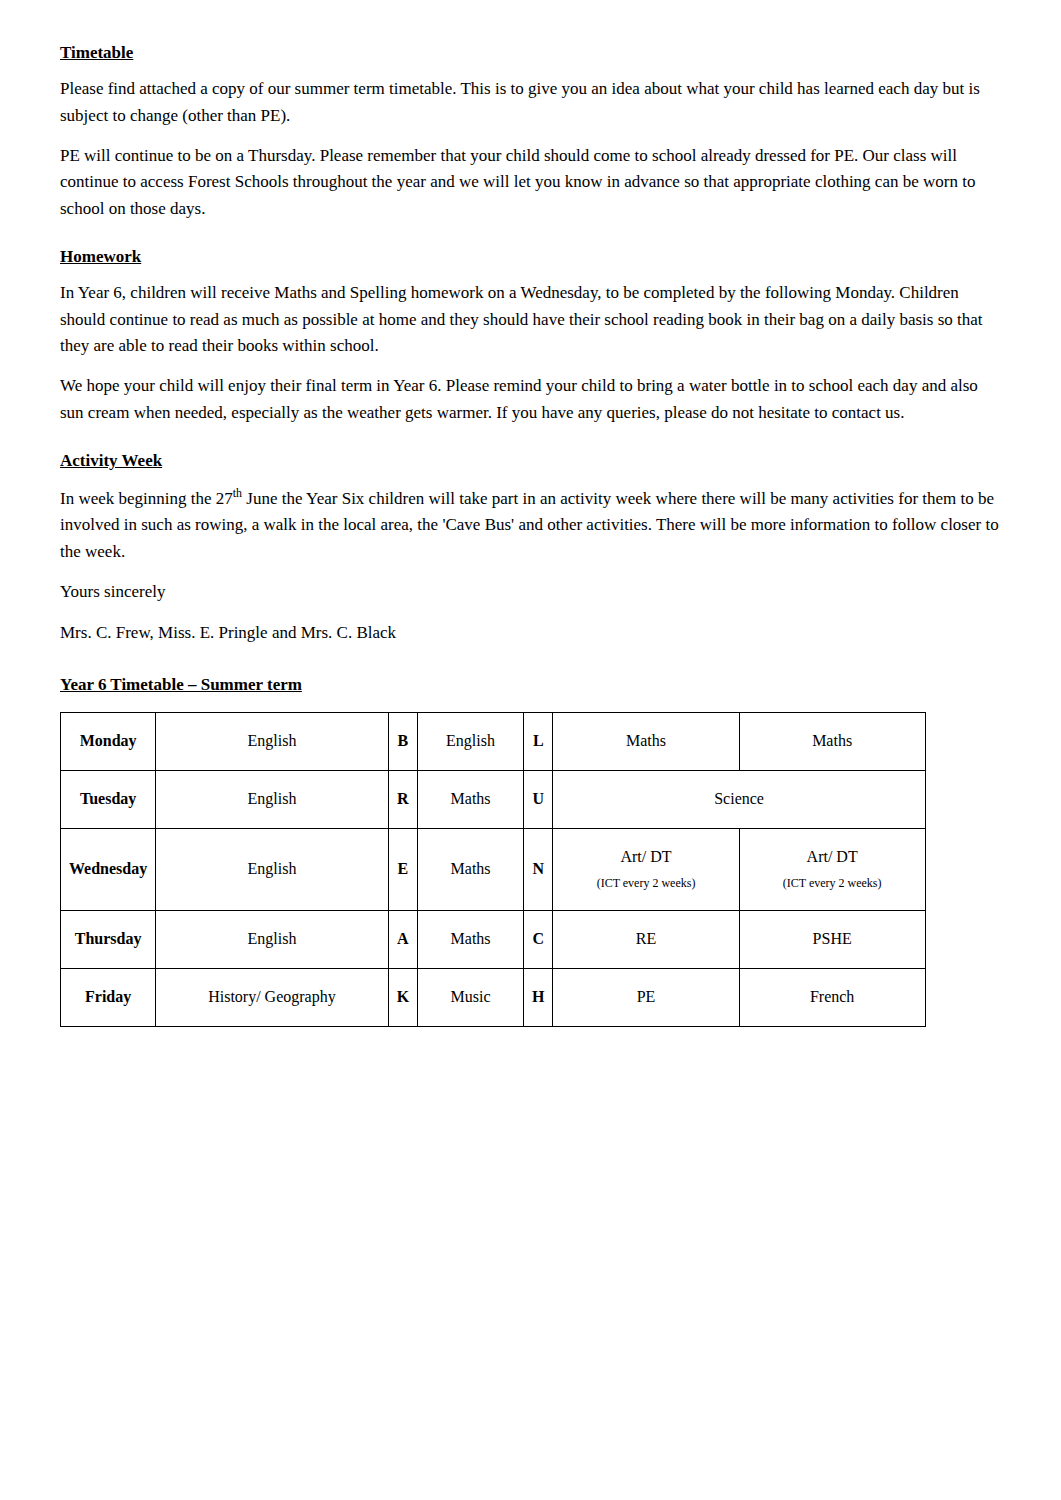Timetable
Please find attached a copy of our summer term timetable. This is to give you an idea about what your child has learned each day but is subject to change (other than PE).
PE will continue to be on a Thursday. Please remember that your child should come to school already dressed for PE. Our class will continue to access Forest Schools throughout the year and we will let you know in advance so that appropriate clothing can be worn to school on those days.
Homework
In Year 6, children will receive Maths and Spelling homework on a Wednesday, to be completed by the following Monday. Children should continue to read as much as possible at home and they should have their school reading book in their bag on a daily basis so that they are able to read their books within school.
We hope your child will enjoy their final term in Year 6. Please remind your child to bring a water bottle in to school each day and also sun cream when needed, especially as the weather gets warmer. If you have any queries, please do not hesitate to contact us.
Activity Week
In week beginning the 27th June the Year Six children will take part in an activity week where there will be many activities for them to be involved in such as rowing, a walk in the local area, the 'Cave Bus' and other activities. There will be more information to follow closer to the week.
Yours sincerely
Mrs. C. Frew, Miss. E. Pringle and Mrs. C. Black
Year 6 Timetable – Summer term
| Monday | English | B | English | L | Maths | Maths |
| Tuesday | English | R | Maths | U | Science |
| Wednesday | English | E | Maths | N | Art/ DT (ICT every 2 weeks) | Art/ DT (ICT every 2 weeks) |
| Thursday | English | A | Maths | C | RE | PSHE |
| Friday | History/ Geography | K | Music | H | PE | French |